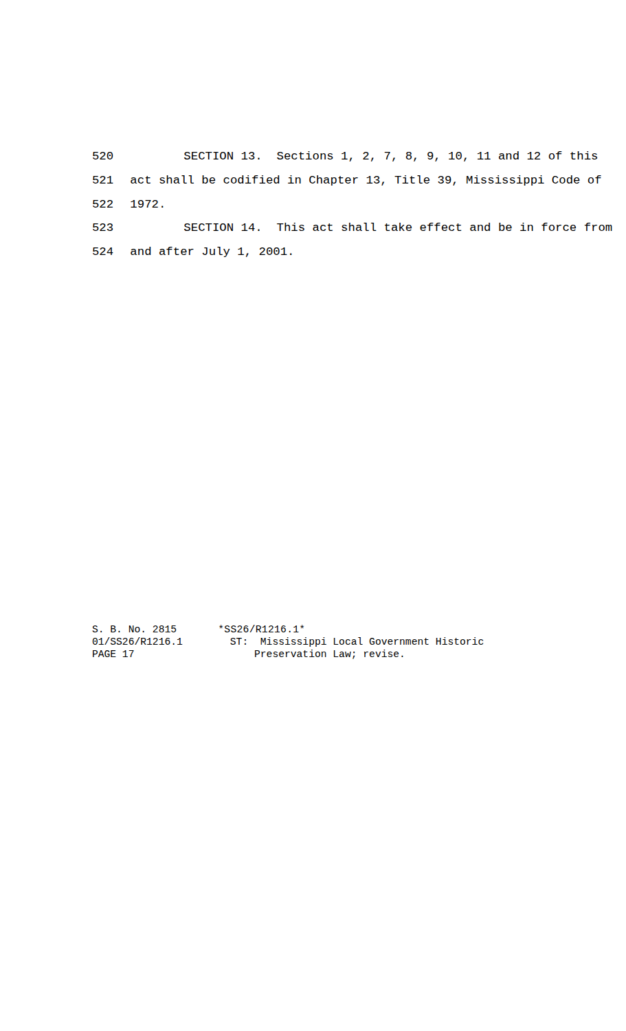520 SECTION 13. Sections 1, 2, 7, 8, 9, 10, 11 and 12 of this
521 act shall be codified in Chapter 13, Title 39, Mississippi Code of
5221972.
523 SECTION 14. This act shall take effect and be in force from
524 and after July 1, 2001.
S. B. No. 2815 01/SS26/R1216.1 PAGE 17
*SS26/R1216.1* ST: Mississippi Local Government Historic Preservation Law; revise.